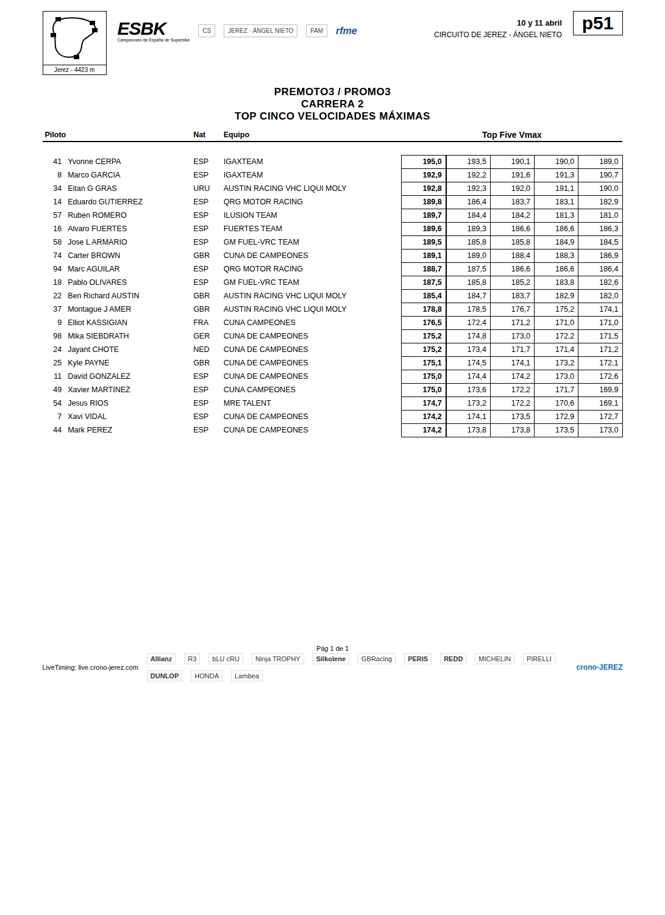Jerez - 4423 m
ESBKCampeonato de España de Superbike
CS
JEREZ · ÁNGEL NIETO
FAM
rfme
10 y 11 abril
CIRCUITO DE JEREZ - ÁNGEL NIETO
p51
PREMOTO3 / PROMO3
CARRERA 2
TOP CINCO VELOCIDADES MÁXIMAS
| Piloto | Nat | Equipo | Top Five Vmax |
| --- | --- | --- | --- |
| 41 | Yvonne CERPA | ESP | IGAXTEAM | 195,0 | 193,5 | 190,1 | 190,0 | 189,0 |
| 8 | Marco GARCIA | ESP | IGAXTEAM | 192,9 | 192,2 | 191,6 | 191,3 | 190,7 |
| 34 | Eitan G GRAS | URU | AUSTIN RACING VHC LIQUI MOLY | 192,8 | 192,3 | 192,0 | 191,1 | 190,0 |
| 14 | Eduardo GUTIERREZ | ESP | QRG MOTOR RACING | 189,8 | 186,4 | 183,7 | 183,1 | 182,9 |
| 57 | Ruben ROMERO | ESP | ILUSION TEAM | 189,7 | 184,4 | 184,2 | 181,3 | 181,0 |
| 16 | Alvaro FUERTES | ESP | FUERTES TEAM | 189,6 | 189,3 | 186,6 | 186,6 | 186,3 |
| 58 | Jose L ARMARIO | ESP | GM FUEL-VRC TEAM | 189,5 | 185,8 | 185,8 | 184,9 | 184,5 |
| 74 | Carter BROWN | GBR | CUNA DE CAMPEONES | 189,1 | 189,0 | 188,4 | 188,3 | 186,9 |
| 94 | Marc AGUILAR | ESP | QRG MOTOR RACING | 188,7 | 187,5 | 186,6 | 186,6 | 186,4 |
| 18 | Pablo OLIVARES | ESP | GM FUEL-VRC TEAM | 187,5 | 185,8 | 185,2 | 183,8 | 182,6 |
| 22 | Ben Richard AUSTIN | GBR | AUSTIN RACING VHC LIQUI MOLY | 185,4 | 184,7 | 183,7 | 182,9 | 182,0 |
| 37 | Montague J AMER | GBR | AUSTIN RACING VHC LIQUI MOLY | 178,8 | 178,5 | 176,7 | 175,2 | 174,1 |
| 9 | Elliot KASSIGIAN | FRA | CUNA CAMPEONES | 176,5 | 172,4 | 171,2 | 171,0 | 171,0 |
| 98 | Mika SIEBDRATH | GER | CUNA DE CAMPEONES | 175,2 | 174,8 | 173,0 | 172,2 | 171,5 |
| 24 | Jayant CHOTE | NED | CUNA DE CAMPEONES | 175,2 | 173,4 | 171,7 | 171,4 | 171,2 |
| 25 | Kyle PAYNE | GBR | CUNA DE CAMPEONES | 175,1 | 174,5 | 174,1 | 173,2 | 172,1 |
| 11 | David GONZALEZ | ESP | CUNA DE CAMPEONES | 175,0 | 174,4 | 174,2 | 173,0 | 172,6 |
| 49 | Xavier MARTINEZ | ESP | CUNA CAMPEONES | 175,0 | 173,6 | 172,2 | 171,7 | 169,9 |
| 54 | Jesus RIOS | ESP | MRE TALENT | 174,7 | 173,2 | 172,2 | 170,6 | 169,1 |
| 7 | Xavi VIDAL | ESP | CUNA DE CAMPEONES | 174,2 | 174,1 | 173,5 | 172,9 | 172,7 |
| 44 | Mark PEREZ | ESP | CUNA DE CAMPEONES | 174,2 | 173,8 | 173,8 | 173,5 | 173,0 |
Pág 1 de 1
LiveTiming: live.crono-jerez.com
Allianz R3 bLU cRU Ninja TROPHY Silkolene GBRacing PERIS REDD MICHELIN PIRELLI DUNLOP HONDA Lambea
crono-JEREZ